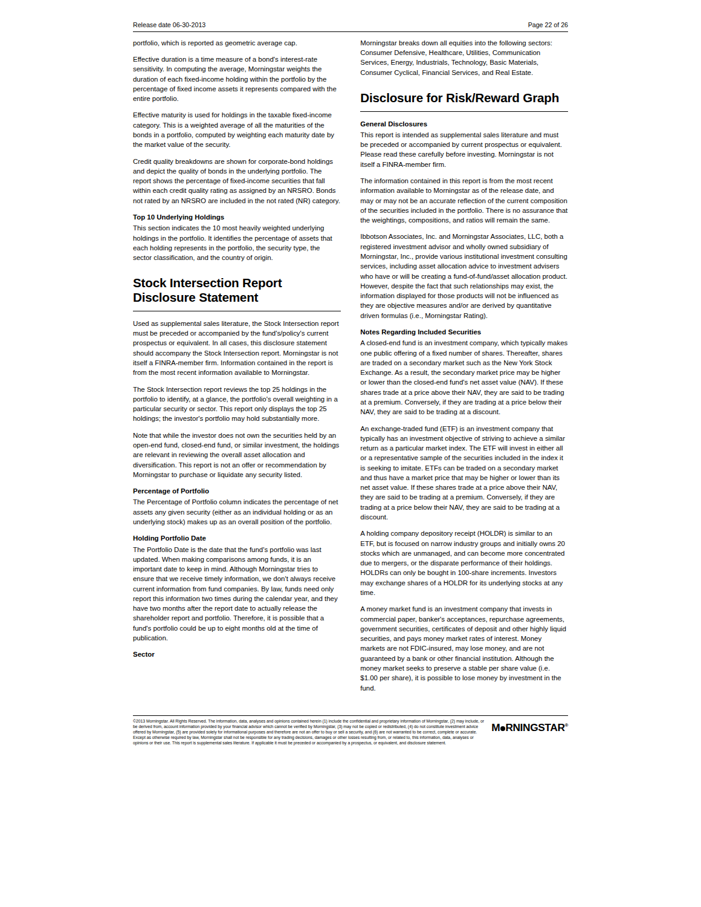Release date 06-30-2013
Page 22 of 26
portfolio, which is reported as geometric average cap.
Effective duration is a time measure of a bond's interest-rate sensitivity. In computing the average, Morningstar weights the duration of each fixed-income holding within the portfolio by the percentage of fixed income assets it represents compared with the entire portfolio.
Effective maturity is used for holdings in the taxable fixed-income category. This is a weighted average of all the maturities of the bonds in a portfolio, computed by weighting each maturity date by the market value of the security.
Credit quality breakdowns are shown for corporate-bond holdings and depict the quality of bonds in the underlying portfolio. The report shows the percentage of fixed-income securities that fall within each credit quality rating as assigned by an NRSRO. Bonds not rated by an NRSRO are included in the not rated (NR) category.
Top 10 Underlying Holdings
This section indicates the 10 most heavily weighted underlying holdings in the portfolio. It identifies the percentage of assets that each holding represents in the portfolio, the security type, the sector classification, and the country of origin.
Stock Intersection Report
Disclosure Statement
Used as supplemental sales literature, the Stock Intersection report must be preceded or accompanied by the fund's/policy's current prospectus or equivalent. In all cases, this disclosure statement should accompany the Stock Intersection report. Morningstar is not itself a FINRA-member firm. Information contained in the report is from the most recent information available to Morningstar.
The Stock Intersection report reviews the top 25 holdings in the portfolio to identify, at a glance, the portfolio's overall weighting in a particular security or sector. This report only displays the top 25 holdings; the investor's portfolio may hold substantially more.
Note that while the investor does not own the securities held by an open-end fund, closed-end fund, or similar investment, the holdings are relevant in reviewing the overall asset allocation and diversification. This report is not an offer or recommendation by Morningstar to purchase or liquidate any security listed.
Percentage of Portfolio
The Percentage of Portfolio column indicates the percentage of net assets any given security (either as an individual holding or as an underlying stock) makes up as an overall position of the portfolio.
Holding Portfolio Date
The Portfolio Date is the date that the fund's portfolio was last updated. When making comparisons among funds, it is an important date to keep in mind. Although Morningstar tries to ensure that we receive timely information, we don't always receive current information from fund companies. By law, funds need only report this information two times during the calendar year, and they have two months after the report date to actually release the shareholder report and portfolio. Therefore, it is possible that a fund's portfolio could be up to eight months old at the time of publication.
Sector
Morningstar breaks down all equities into the following sectors: Consumer Defensive, Healthcare, Utilities, Communication Services, Energy, Industrials, Technology, Basic Materials, Consumer Cyclical, Financial Services, and Real Estate.
Disclosure for Risk/Reward Graph
General Disclosures
This report is intended as supplemental sales literature and must be preceded or accompanied by current prospectus or equivalent. Please read these carefully before investing. Morningstar is not itself a FINRA-member firm.
The information contained in this report is from the most recent information available to Morningstar as of the release date, and may or may not be an accurate reflection of the current composition of the securities included in the portfolio. There is no assurance that the weightings, compositions, and ratios will remain the same.
Ibbotson Associates, Inc. and Morningstar Associates, LLC, both a registered investment advisor and wholly owned subsidiary of Morningstar, Inc., provide various institutional investment consulting services, including asset allocation advice to investment advisers who have or will be creating a fund-of-fund/asset allocation product. However, despite the fact that such relationships may exist, the information displayed for those products will not be influenced as they are objective measures and/or are derived by quantitative driven formulas (i.e., Morningstar Rating).
Notes Regarding Included Securities
A closed-end fund is an investment company, which typically makes one public offering of a fixed number of shares. Thereafter, shares are traded on a secondary market such as the New York Stock Exchange. As a result, the secondary market price may be higher or lower than the closed-end fund's net asset value (NAV). If these shares trade at a price above their NAV, they are said to be trading at a premium. Conversely, if they are trading at a price below their NAV, they are said to be trading at a discount.
An exchange-traded fund (ETF) is an investment company that typically has an investment objective of striving to achieve a similar return as a particular market index. The ETF will invest in either all or a representative sample of the securities included in the index it is seeking to imitate. ETFs can be traded on a secondary market and thus have a market price that may be higher or lower than its net asset value. If these shares trade at a price above their NAV, they are said to be trading at a premium. Conversely, if they are trading at a price below their NAV, they are said to be trading at a discount.
A holding company depository receipt (HOLDR) is similar to an ETF, but is focused on narrow industry groups and initially owns 20 stocks which are unmanaged, and can become more concentrated due to mergers, or the disparate performance of their holdings. HOLDRs can only be bought in 100-share increments. Investors may exchange shares of a HOLDR for its underlying stocks at any time.
A money market fund is an investment company that invests in commercial paper, banker's acceptances, repurchase agreements, government securities, certificates of deposit and other highly liquid securities, and pays money market rates of interest. Money markets are not FDIC-insured, may lose money, and are not guaranteed by a bank or other financial institution. Although the money market seeks to preserve a stable per share value (i.e. $1.00 per share), it is possible to lose money by investment in the fund.
©2013 Morningstar. All Rights Reserved. The information, data, analyses and opinions contained herein (1) include the confidential and proprietary information of Morningstar, (2) may include, or be derived from, account information provided by your financial advisor which cannot be verified by Morningstar, (3) may not be copied or redistributed, (4) do not constitute investment advice offered by Morningstar, (5) are provided solely for informational purposes and therefore are not an offer to buy or sell a security, and (6) are not warranted to be correct, complete or accurate. Except as otherwise required by law, Morningstar shall not be responsible for any trading decisions, damages or other losses resulting from, or related to, this information, data, analyses or opinions or their use. This report is supplemental sales literature. If applicable it must be preceded or accompanied by a prospectus, or equivalent, and disclosure statement.
M RNINGSTAR®